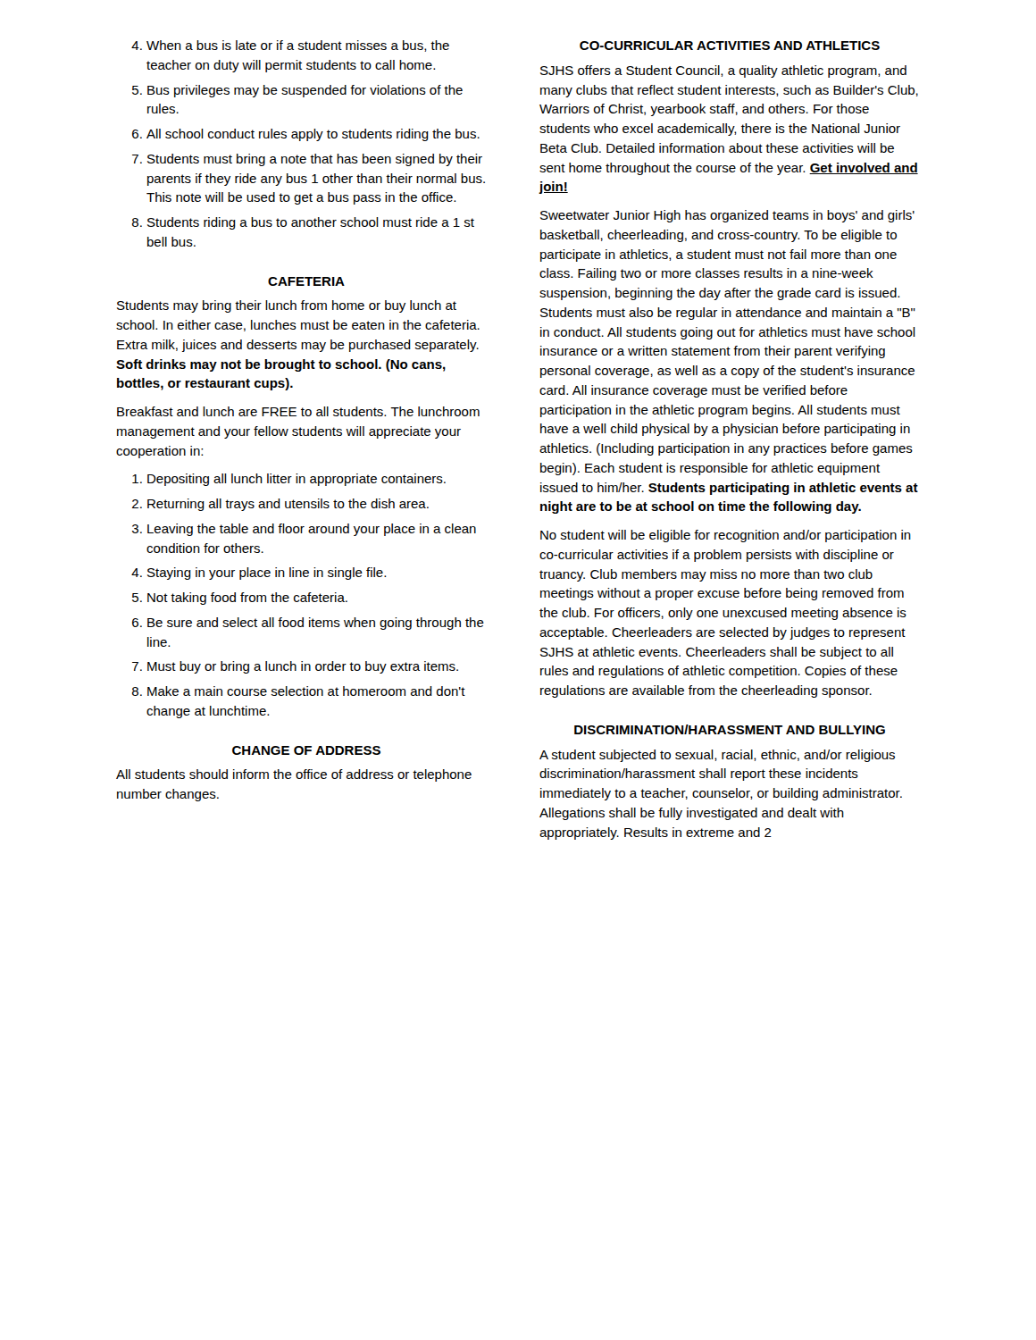When a bus is late or if a student misses a bus, the teacher on duty will permit students to call home.
Bus privileges may be suspended for violations of the rules.
All school conduct rules apply to students riding the bus.
Students must bring a note that has been signed by their parents if they ride any bus 1 other than their normal bus. This note will be used to get a bus pass in the office.
Students riding a bus to another school must ride a 1 st bell bus.
Cafeteria
Students may bring their lunch from home or buy lunch at school. In either case, lunches must be eaten in the cafeteria. Extra milk, juices and desserts may be purchased separately. Soft drinks may not be brought to school. (No cans, bottles, or restaurant cups).
Breakfast and lunch are FREE to all students. The lunchroom management and your fellow students will appreciate your cooperation in:
Depositing all lunch litter in appropriate containers.
Returning all trays and utensils to the dish area.
Leaving the table and floor around your place in a clean condition for others.
Staying in your place in line in single file.
Not taking food from the cafeteria.
Be sure and select all food items when going through the line.
Must buy or bring a lunch in order to buy extra items.
Make a main course selection at homeroom and don't change at lunchtime.
Change of Address
All students should inform the office of address or telephone number changes.
Co-Curricular Activities and Athletics
SJHS offers a Student Council, a quality athletic program, and many clubs that reflect student interests, such as Builder's Club, Warriors of Christ, yearbook staff, and others. For those students who excel academically, there is the National Junior Beta Club. Detailed information about these activities will be sent home throughout the course of the year. Get involved and join!
Sweetwater Junior High has organized teams in boys' and girls' basketball, cheerleading, and cross-country. To be eligible to participate in athletics, a student must not fail more than one class. Failing two or more classes results in a nine-week suspension, beginning the day after the grade card is issued. Students must also be regular in attendance and maintain a "B" in conduct. All students going out for athletics must have school insurance or a written statement from their parent verifying personal coverage, as well as a copy of the student's insurance card. All insurance coverage must be verified before participation in the athletic program begins. All students must have a well child physical by a physician before participating in athletics. (Including participation in any practices before games begin). Each student is responsible for athletic equipment issued to him/her. Students participating in athletic events at night are to be at school on time the following day.
No student will be eligible for recognition and/or participation in co-curricular activities if a problem persists with discipline or truancy. Club members may miss no more than two club meetings without a proper excuse before being removed from the club. For officers, only one unexcused meeting absence is acceptable. Cheerleaders are selected by judges to represent SJHS at athletic events. Cheerleaders shall be subject to all rules and regulations of athletic competition. Copies of these regulations are available from the cheerleading sponsor.
Discrimination/Harassment and Bullying
A student subjected to sexual, racial, ethnic, and/or religious discrimination/harassment shall report these incidents immediately to a teacher, counselor, or building administrator. Allegations shall be fully investigated and dealt with appropriately. Results in extreme and 2